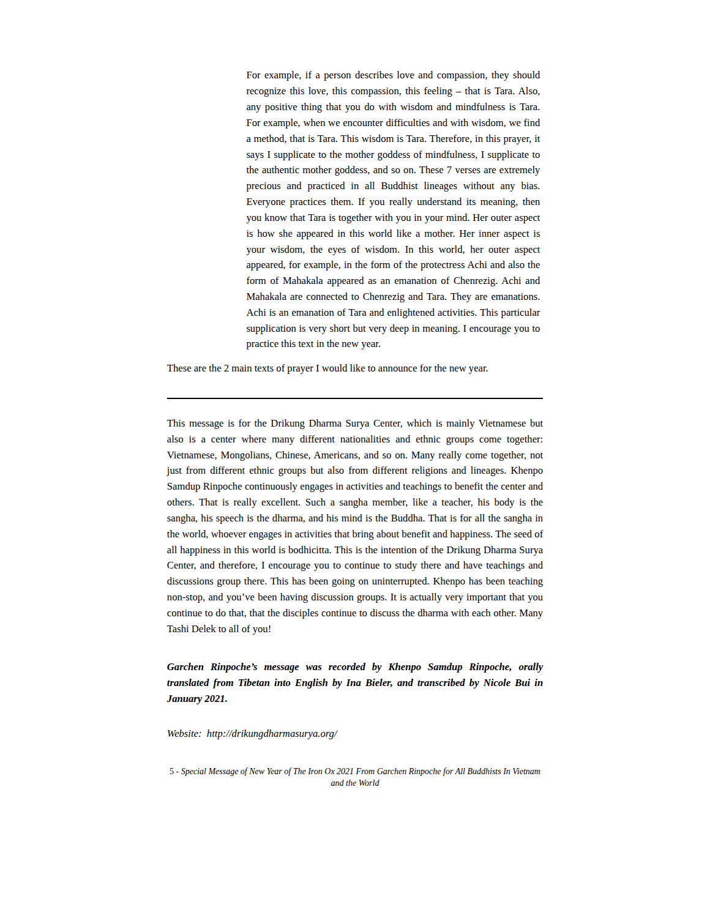For example, if a person describes love and compassion, they should recognize this love, this compassion, this feeling – that is Tara. Also, any positive thing that you do with wisdom and mindfulness is Tara. For example, when we encounter difficulties and with wisdom, we find a method, that is Tara. This wisdom is Tara. Therefore, in this prayer, it says I supplicate to the mother goddess of mindfulness, I supplicate to the authentic mother goddess, and so on. These 7 verses are extremely precious and practiced in all Buddhist lineages without any bias. Everyone practices them. If you really understand its meaning, then you know that Tara is together with you in your mind. Her outer aspect is how she appeared in this world like a mother. Her inner aspect is your wisdom, the eyes of wisdom. In this world, her outer aspect appeared, for example, in the form of the protectress Achi and also the form of Mahakala appeared as an emanation of Chenrezig. Achi and Mahakala are connected to Chenrezig and Tara. They are emanations. Achi is an emanation of Tara and enlightened activities. This particular supplication is very short but very deep in meaning. I encourage you to practice this text in the new year.
These are the 2 main texts of prayer I would like to announce for the new year.
This message is for the Drikung Dharma Surya Center, which is mainly Vietnamese but also is a center where many different nationalities and ethnic groups come together: Vietnamese, Mongolians, Chinese, Americans, and so on. Many really come together, not just from different ethnic groups but also from different religions and lineages. Khenpo Samdup Rinpoche continuously engages in activities and teachings to benefit the center and others. That is really excellent. Such a sangha member, like a teacher, his body is the sangha, his speech is the dharma, and his mind is the Buddha. That is for all the sangha in the world, whoever engages in activities that bring about benefit and happiness. The seed of all happiness in this world is bodhicitta. This is the intention of the Drikung Dharma Surya Center, and therefore, I encourage you to continue to study there and have teachings and discussions group there. This has been going on uninterrupted. Khenpo has been teaching non-stop, and you’ve been having discussion groups. It is actually very important that you continue to do that, that the disciples continue to discuss the dharma with each other. Many Tashi Delek to all of you!
Garchen Rinpoche’s message was recorded by Khenpo Samdup Rinpoche, orally translated from Tibetan into English by Ina Bieler, and transcribed by Nicole Bui in January 2021.
Website: http://drikungdharmasurya.org/
5 - Special Message of New Year of The Iron Ox 2021 From Garchen Rinpoche for All Buddhists In Vietnam and the World